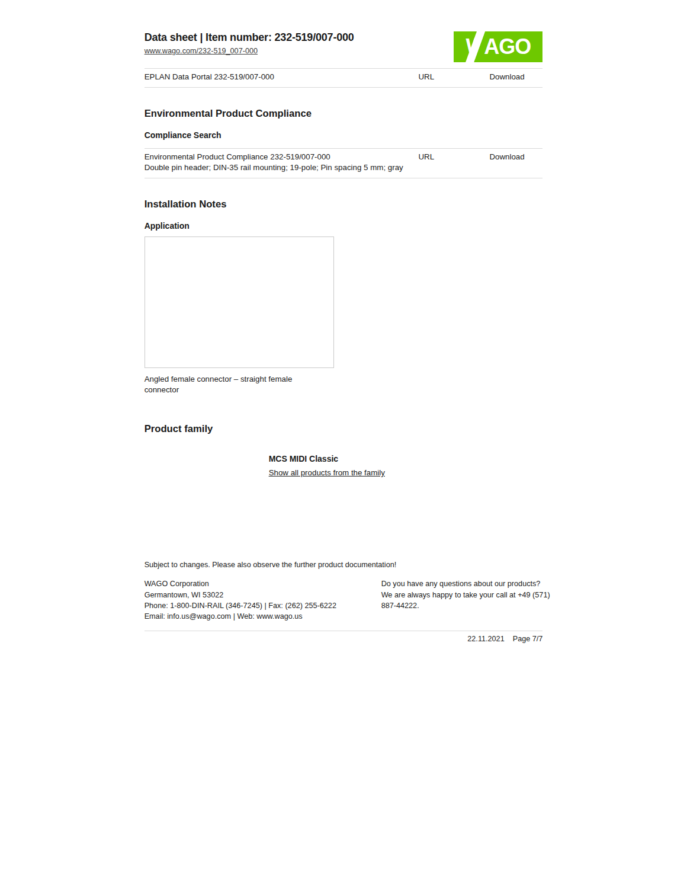Data sheet | Item number: 232-519/007-000
www.wago.com/232-519_007-000
WAGO
EPLAN Data Portal 232-519/007-000
URL
Download
Environmental Product Compliance
Compliance Search
Environmental Product Compliance 232-519/007-000
Double pin header; DIN-35 rail mounting; 19-pole; Pin spacing 5 mm; gray
URL
Download
Installation Notes
Application
Angled female connector – straight female connector
Product family
MCS MIDI Classic
Show all products from the family
Subject to changes. Please also observe the further product documentation!
WAGO Corporation
Germantown, WI 53022
Phone: 1-800-DIN-RAIL (346-7245) | Fax: (262) 255-6222
Email: info.us@wago.com | Web: www.wago.us
Do you have any questions about our products?
We are always happy to take your call at +49 (571) 887-44222.
22.11.2021Page 7/7